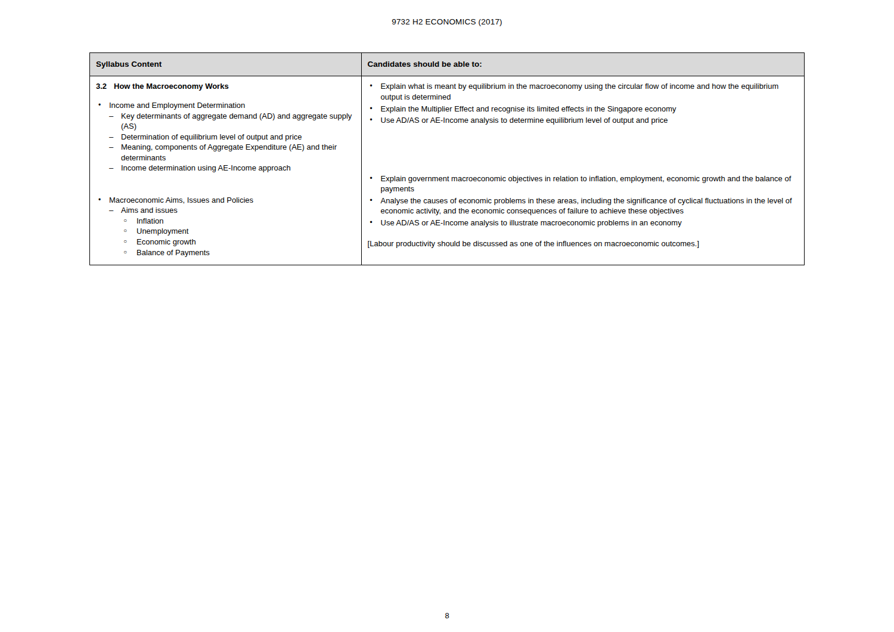9732 H2 ECONOMICS (2017)
| Syllabus Content | Candidates should be able to: |
| --- | --- |
| 3.2 How the Macroeconomy Works Income and Employment Determination Key determinants of aggregate demand (AD) and aggregate supply (AS) Determination of equilibrium level of output and price Meaning, components of Aggregate Expenditure (AE) and their determinants Income determination using AE-Income approach Macroeconomic Aims, Issues and Policies Aims and issues Inflation Unemployment Economic growth Balance of Payments | Explain what is meant by equilibrium in the macroeconomy using the circular flow of income and how the equilibrium output is determined Explain the Multiplier Effect and recognise its limited effects in the Singapore economy Use AD/AS or AE-Income analysis to determine equilibrium level of output and price Explain government macroeconomic objectives in relation to inflation, employment, economic growth and the balance of payments Analyse the causes of economic problems in these areas, including the significance of cyclical fluctuations in the level of economic activity, and the economic consequences of failure to achieve these objectives Use AD/AS or AE-Income analysis to illustrate macroeconomic problems in an economy [Labour productivity should be discussed as one of the influences on macroeconomic outcomes.] |
8